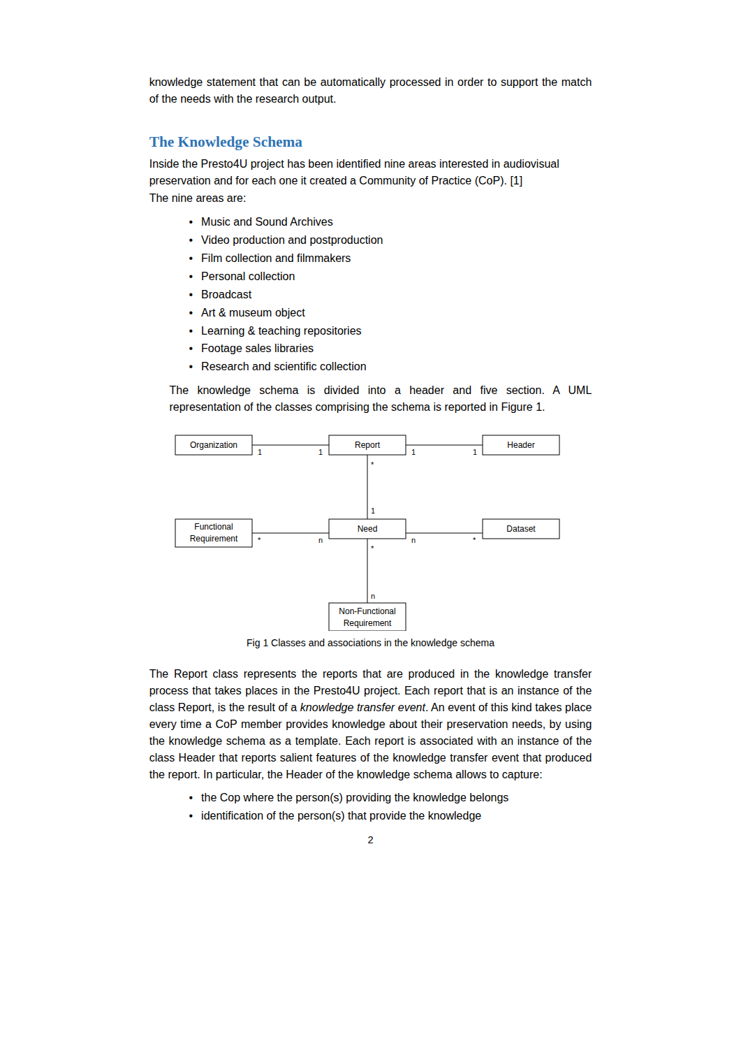knowledge statement that can be automatically processed in order to support the match of the needs with the research output.
The Knowledge Schema
Inside the Presto4U project has been identified nine areas interested in audiovisual preservation and for each one it created a Community of Practice (CoP). [1]
The nine areas are:
Music and Sound Archives
Video production and postproduction
Film collection and filmmakers
Personal collection
Broadcast
Art & museum object
Learning & teaching repositories
Footage sales libraries
Research and scientific collection
The knowledge schema is divided into a header and five section. A UML representation of the classes comprising the schema is reported in Figure 1.
Organization Report Header Functional Requirement Need Dataset Non-Functional Requirement 1 1 1 1 * 1 * n n * * n
Fig 1 Classes and associations in the knowledge schema
The Report class represents the reports that are produced in the knowledge transfer process that takes places in the Presto4U project. Each report that is an instance of the class Report, is the result of a knowledge transfer event. An event of this kind takes place every time a CoP member provides knowledge about their preservation needs, by using the knowledge schema as a template. Each report is associated with an instance of the class Header that reports salient features of the knowledge transfer event that produced the report. In particular, the Header of the knowledge schema allows to capture:
the Cop where the person(s) providing the knowledge belongs
identification of the person(s) that provide the knowledge
2